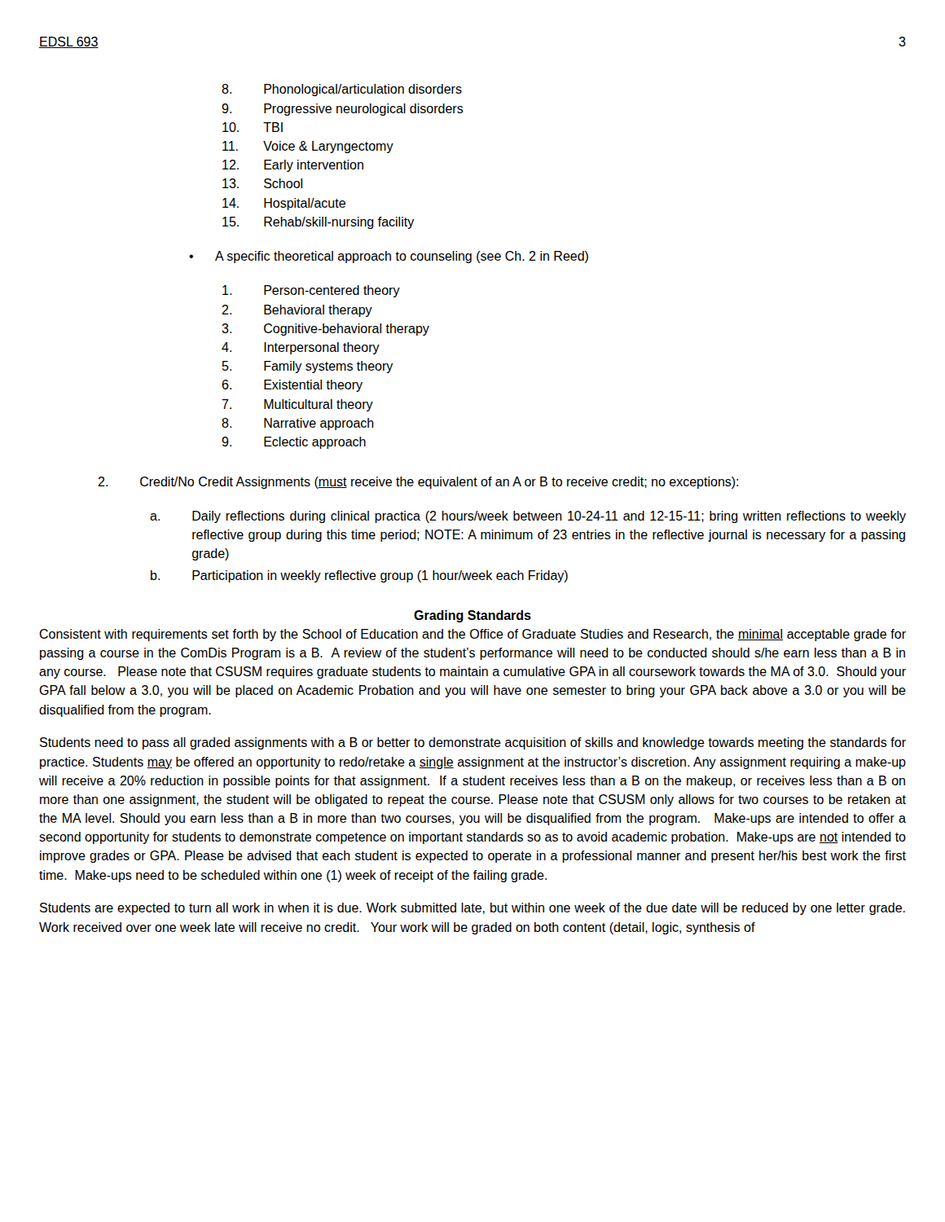EDSL 693 3
8. Phonological/articulation disorders
9. Progressive neurological disorders
10. TBI
11. Voice & Laryngectomy
12. Early intervention
13. School
14. Hospital/acute
15. Rehab/skill-nursing facility
• A specific theoretical approach to counseling (see Ch. 2 in Reed)
1. Person-centered theory
2. Behavioral therapy
3. Cognitive-behavioral therapy
4. Interpersonal theory
5. Family systems theory
6. Existential theory
7. Multicultural theory
8. Narrative approach
9. Eclectic approach
2. Credit/No Credit Assignments (must receive the equivalent of an A or B to receive credit; no exceptions):
a. Daily reflections during clinical practica (2 hours/week between 10-24-11 and 12-15-11; bring written reflections to weekly reflective group during this time period; NOTE: A minimum of 23 entries in the reflective journal is necessary for a passing grade)
b. Participation in weekly reflective group (1 hour/week each Friday)
Grading Standards
Consistent with requirements set forth by the School of Education and the Office of Graduate Studies and Research, the minimal acceptable grade for passing a course in the ComDis Program is a B. A review of the student’s performance will need to be conducted should s/he earn less than a B in any course. Please note that CSUSM requires graduate students to maintain a cumulative GPA in all coursework towards the MA of 3.0. Should your GPA fall below a 3.0, you will be placed on Academic Probation and you will have one semester to bring your GPA back above a 3.0 or you will be disqualified from the program.
Students need to pass all graded assignments with a B or better to demonstrate acquisition of skills and knowledge towards meeting the standards for practice. Students may be offered an opportunity to redo/retake a single assignment at the instructor’s discretion. Any assignment requiring a make-up will receive a 20% reduction in possible points for that assignment. If a student receives less than a B on the makeup, or receives less than a B on more than one assignment, the student will be obligated to repeat the course. Please note that CSUSM only allows for two courses to be retaken at the MA level. Should you earn less than a B in more than two courses, you will be disqualified from the program. Make-ups are intended to offer a second opportunity for students to demonstrate competence on important standards so as to avoid academic probation. Make-ups are not intended to improve grades or GPA. Please be advised that each student is expected to operate in a professional manner and present her/his best work the first time. Make-ups need to be scheduled within one (1) week of receipt of the failing grade.
Students are expected to turn all work in when it is due. Work submitted late, but within one week of the due date will be reduced by one letter grade. Work received over one week late will receive no credit. Your work will be graded on both content (detail, logic, synthesis of